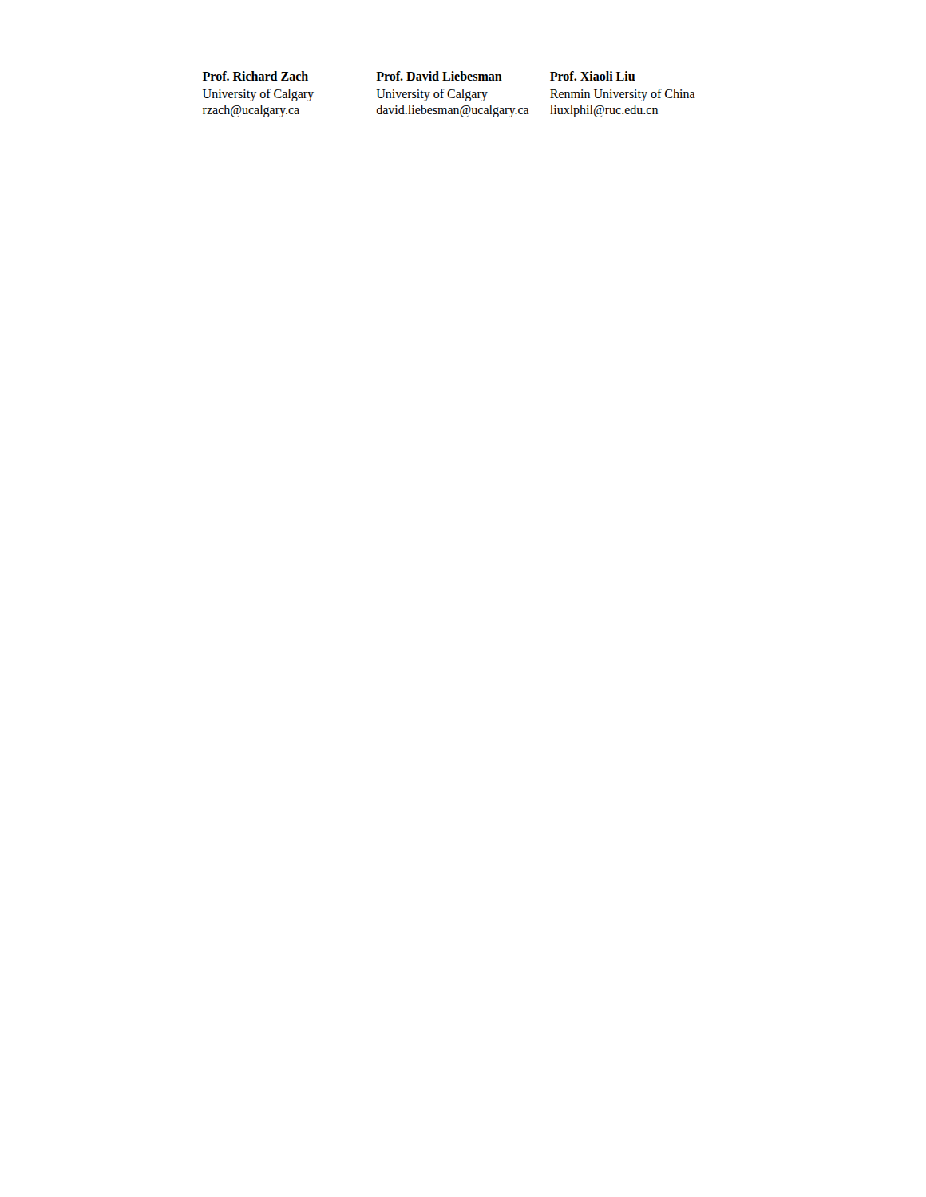| Prof. Richard Zach University of Calgary rzach@ucalgary.ca | Prof. David Liebesman University of Calgary david.liebesman@ucalgary.ca | Prof. Xiaoli Liu Renmin University of China liuxlphil@ruc.edu.cn |